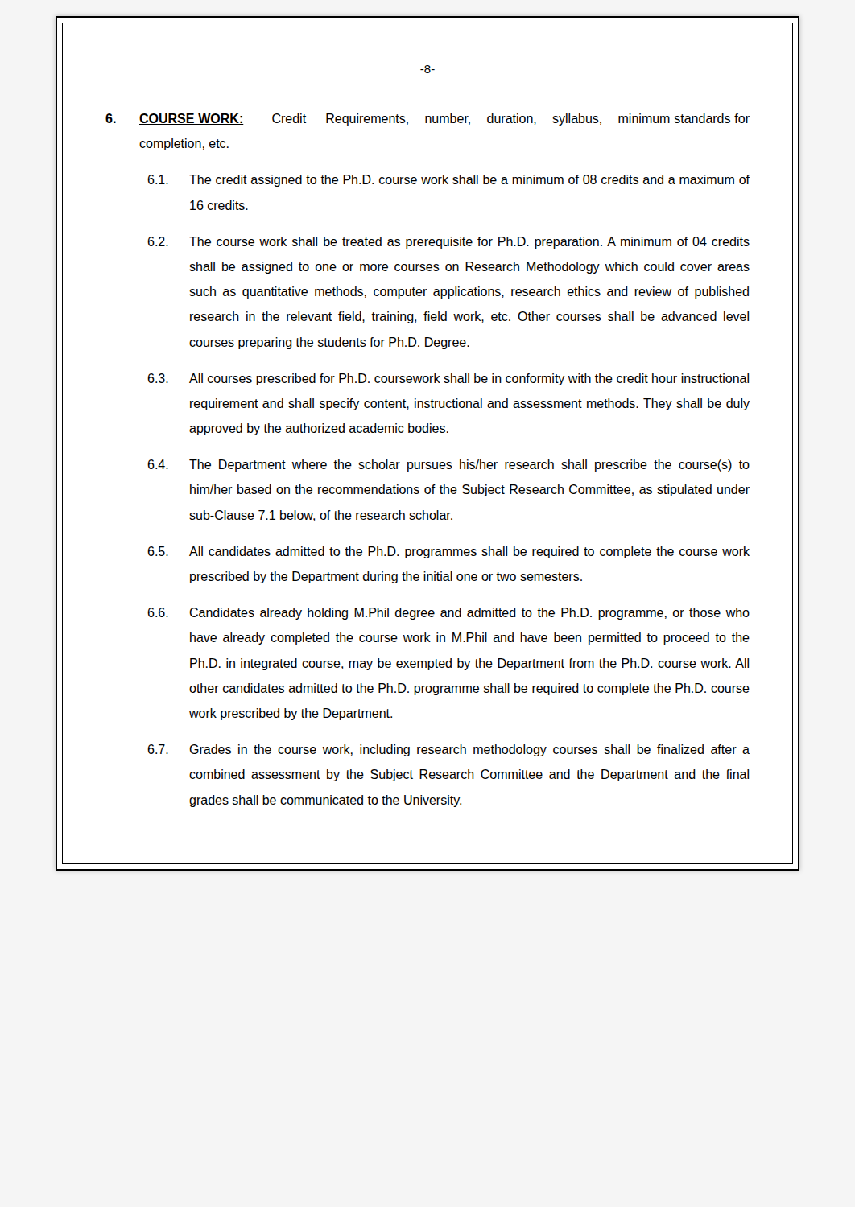-8-
6. COURSE WORK: Credit Requirements, number, duration, syllabus, minimum standards for completion, etc.
6.1. The credit assigned to the Ph.D. course work shall be a minimum of 08 credits and a maximum of 16 credits.
6.2. The course work shall be treated as prerequisite for Ph.D. preparation. A minimum of 04 credits shall be assigned to one or more courses on Research Methodology which could cover areas such as quantitative methods, computer applications, research ethics and review of published research in the relevant field, training, field work, etc. Other courses shall be advanced level courses preparing the students for Ph.D. Degree.
6.3. All courses prescribed for Ph.D. coursework shall be in conformity with the credit hour instructional requirement and shall specify content, instructional and assessment methods. They shall be duly approved by the authorized academic bodies.
6.4. The Department where the scholar pursues his/her research shall prescribe the course(s) to him/her based on the recommendations of the Subject Research Committee, as stipulated under sub-Clause 7.1 below, of the research scholar.
6.5. All candidates admitted to the Ph.D. programmes shall be required to complete the course work prescribed by the Department during the initial one or two semesters.
6.6. Candidates already holding M.Phil degree and admitted to the Ph.D. programme, or those who have already completed the course work in M.Phil and have been permitted to proceed to the Ph.D. in integrated course, may be exempted by the Department from the Ph.D. course work. All other candidates admitted to the Ph.D. programme shall be required to complete the Ph.D. course work prescribed by the Department.
6.7. Grades in the course work, including research methodology courses shall be finalized after a combined assessment by the Subject Research Committee and the Department and the final grades shall be communicated to the University.